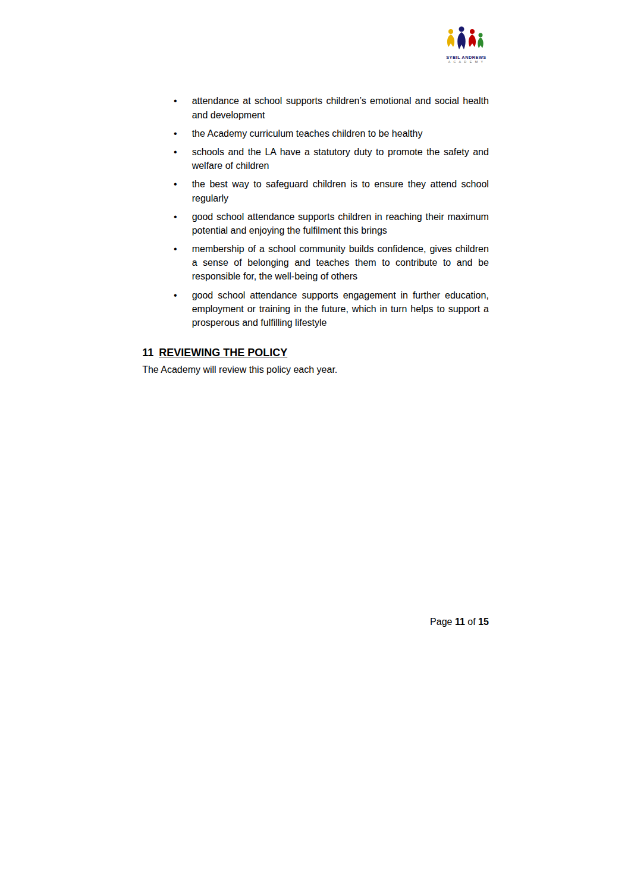SYBIL ANDREWS
A C A D E M Y
attendance at school supports children’s emotional and social health and development
the Academy curriculum teaches children to be healthy
schools and the LA have a statutory duty to promote the safety and welfare of children
the best way to safeguard children is to ensure they attend school regularly
good school attendance supports children in reaching their maximum potential and enjoying the fulfilment this brings
membership of a school community builds confidence, gives children a sense of belonging and teaches them to contribute to and be responsible for, the well-being of others
good school attendance supports engagement in further education, employment or training in the future, which in turn helps to support a prosperous and fulfilling lifestyle
11 REVIEWING THE POLICY
The Academy will review this policy each year.
Page 11 of 15